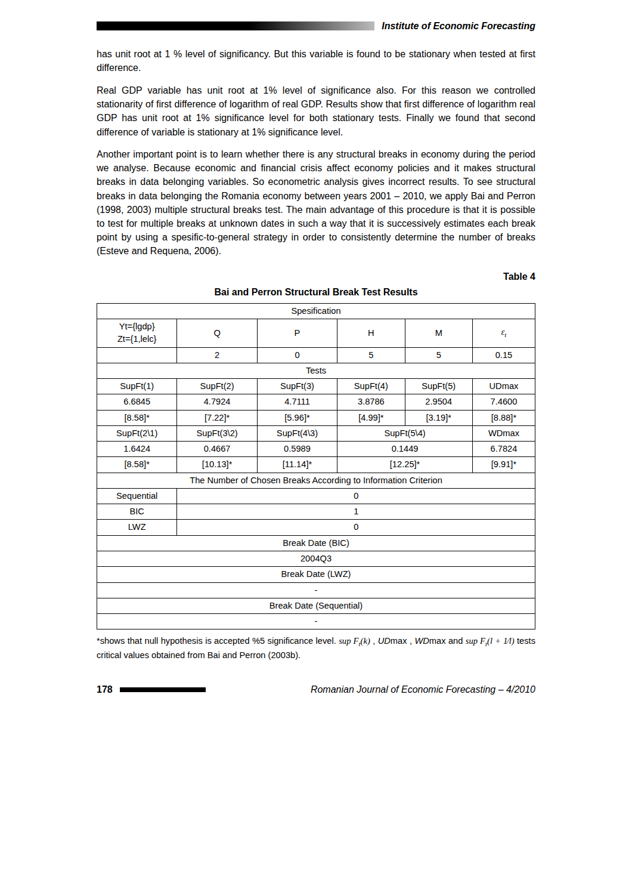Institute of Economic Forecasting
has unit root at 1 % level of significancy. But this variable is found to be stationary when tested at first difference.
Real GDP variable has unit root at 1% level of significance also. For this reason we controlled stationarity of first difference of logarithm of real GDP. Results show that first difference of logarithm real GDP has unit root at 1% significance level for both stationary tests. Finally we found that second difference of variable is stationary at 1% significance level.
Another important point is to learn whether there is any structural breaks in economy during the period we analyse. Because economic and financial crisis affect economy policies and it makes structural breaks in data belonging variables. So econometric analysis gives incorrect results. To see structural breaks in data belonging the Romania economy between years 2001 – 2010, we apply Bai and Perron (1998, 2003) multiple structural breaks test. The main advantage of this procedure is that it is possible to test for multiple breaks at unknown dates in such a way that it is successively estimates each break point by using a spesific-to-general strategy in order to consistently determine the number of breaks (Esteve and Requena, 2006).
Table 4
Bai and Perron Structural Break Test Results
| Spesification |
| Yt={lgdp} Zt={1,lelc} | Q | P | H | M | ε t |
| | 2 | 0 | 5 | 5 | 0.15 |
| Tests |
| SupFt(1) | SupFt(2) | SupFt(3) | SupFt(4) | SupFt(5) | UDmax |
| 6.6845 | 4.7924 | 4.7111 | 3.8786 | 2.9504 | 7.4600 |
| [8.58]* | [7.22]* | [5.96]* | [4.99]* | [3.19]* | [8.88]* |
| SupFt(2\1) | SupFt(3\2) | SupFt(4\3) | SupFt(5\4) | WDmax |
| 1.6424 | 0.4667 | 0.5989 | 0.1449 | 6.7824 |
| [8.58]* | [10.13]* | [11.14]* | [12.25]* | [9.91]* |
| The Number of Chosen Breaks According to Information Criterion |
| Sequential | 0 |
| BIC | 1 |
| LWZ | 0 |
| Break Date (BIC) |
| 2004Q3 |
| Break Date (LWZ) |
| - |
| Break Date (Sequential) |
| - |
*shows that null hypothesis is accepted %5 significance level. sup Ft(k) , UDmax , WDmax and sup Ft(l + 1⁄l) tests critical values obtained from Bai and Perron (2003b).
178 Romanian Journal of Economic Forecasting – 4/2010